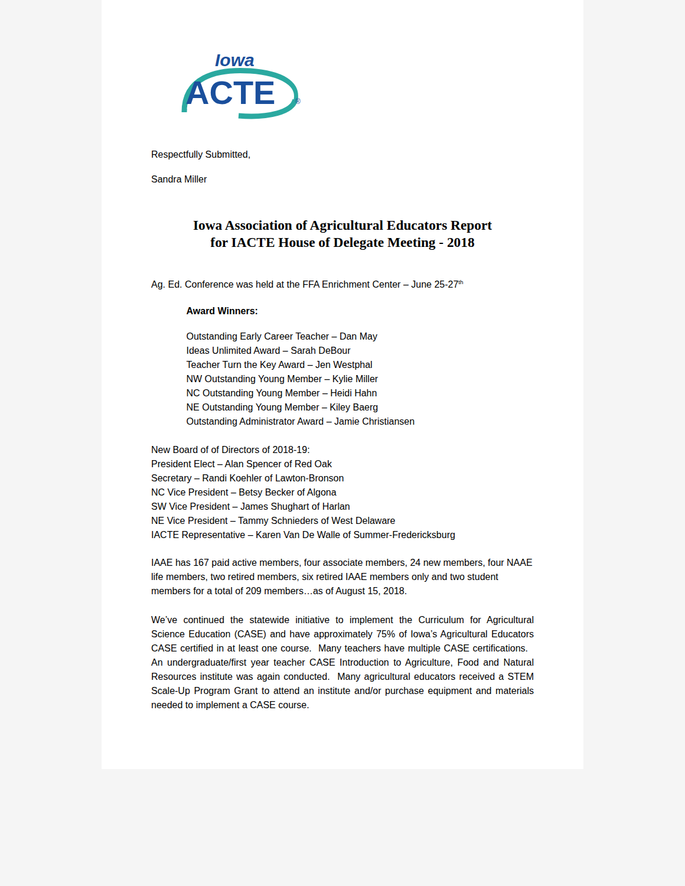Iowa ACTE ®
Respectfully Submitted,
Sandra Miller
Iowa Association of Agricultural Educators Report
for IACTE House of Delegate Meeting - 2018
Ag. Ed. Conference was held at the FFA Enrichment Center – June 25-27th
Award Winners:
Outstanding Early Career Teacher – Dan May
Ideas Unlimited Award – Sarah DeBour
Teacher Turn the Key Award – Jen Westphal
NW Outstanding Young Member – Kylie Miller
NC Outstanding Young Member – Heidi Hahn
NE Outstanding Young Member – Kiley Baerg
Outstanding Administrator Award – Jamie Christiansen
New Board of of Directors of 2018-19:
President Elect – Alan Spencer of Red Oak
Secretary – Randi Koehler of Lawton-Bronson
NC Vice President – Betsy Becker of Algona
SW Vice President – James Shughart of Harlan
NE Vice President – Tammy Schnieders of West Delaware
IACTE Representative – Karen Van De Walle of Summer-Fredericksburg
IAAE has 167 paid active members, four associate members, 24 new members, four NAAE life members, two retired members, six retired IAAE members only and two student members for a total of 209 members…as of August 15, 2018.
We’ve continued the statewide initiative to implement the Curriculum for Agricultural Science Education (CASE) and have approximately 75% of Iowa’s Agricultural Educators CASE certified in at least one course. Many teachers have multiple CASE certifications. An undergraduate/first year teacher CASE Introduction to Agriculture, Food and Natural Resources institute was again conducted. Many agricultural educators received a STEM Scale-Up Program Grant to attend an institute and/or purchase equipment and materials needed to implement a CASE course.